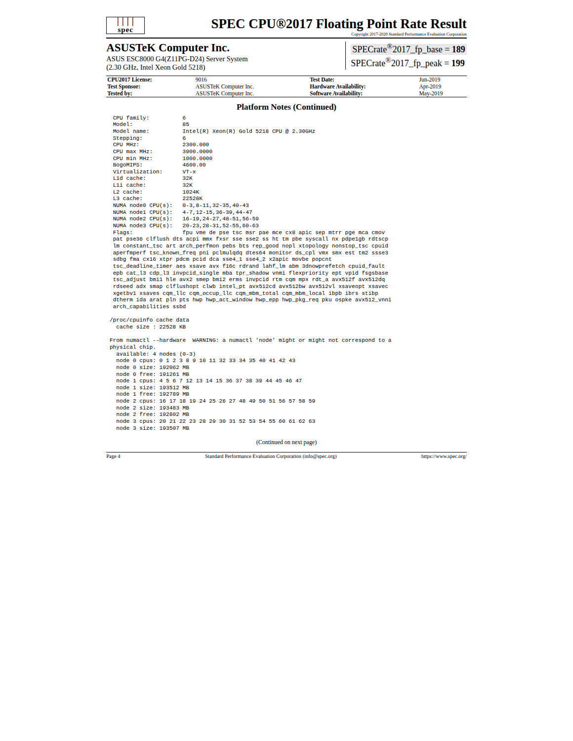││││
spec
SPEC CPU®2017 Floating Point Rate Result
Copyright 2017-2020 Standard Performance Evaluation Corporation
ASUSTeK Computer Inc.
ASUS ESC8000 G4(Z11PG-D24) Server System
(2.30 GHz, Intel Xeon Gold 5218)
SPECrate®2017_fp_base = 189
SPECrate®2017_fp_peak = 199
| CPU2017 License: | 9016 | Test Date: | Jun-2019 |
| Test Sponsor: | ASUSTeK Computer Inc. | Hardware Availability: | Apr-2019 |
| Tested by: | ASUSTeK Computer Inc. | Software Availability: | May-2019 |
Platform Notes (Continued)
  CPU family:          6
  Model:               85
  Model name:          Intel(R) Xeon(R) Gold 5218 CPU @ 2.30GHz
  Stepping:            6
  CPU MHz:             2300.000
  CPU max MHz:         3900.0000
  CPU min MHz:         1000.0000
  BogoMIPS:            4600.00
  Virtualization:      VT-x
  L1d cache:           32K
  L1i cache:           32K
  L2 cache:            1024K
  L3 cache:            22528K
  NUMA node0 CPU(s):   0-3,8-11,32-35,40-43
  NUMA node1 CPU(s):   4-7,12-15,36-39,44-47
  NUMA node2 CPU(s):   16-19,24-27,48-51,56-59
  NUMA node3 CPU(s):   20-23,28-31,52-55,60-63
  Flags:               fpu vme de pse tsc msr pae mce cx8 apic sep mtrr pge mca cmov
  pat pse36 clflush dts acpi mmx fxsr sse sse2 ss ht tm pbe syscall nx pdpe1gb rdtscp
  lm constant_tsc art arch_perfmon pebs bts rep_good nopl xtopology nonstop_tsc cpuid
  aperfmperf tsc_known_freq pni pclmulqdq dtes64 monitor ds_cpl vmx smx est tm2 ssse3
  sdbg fma cx16 xtpr pdcm pcid dca sse4_1 sse4_2 x2apic movbe popcnt
  tsc_deadline_timer aes xsave avx f16c rdrand lahf_lm abm 3dnowprefetch cpuid_fault
  epb cat_l3 cdp_l3 invpcid_single mba tpr_shadow vnmi flexpriority ept vpid fsgsbase
  tsc_adjust bmi1 hle avx2 smep bmi2 erms invpcid rtm cqm mpx rdt_a avx512f avx512dq
  rdseed adx smap clflushopt clwb intel_pt avx512cd avx512bw avx512vl xsaveopt xsavec
  xgetbv1 xsaves cqm_llc cqm_occup_llc cqm_mbm_total cqm_mbm_local ibpb ibrs stibp
  dtherm ida arat pln pts hwp hwp_act_window hwp_epp hwp_pkg_req pku ospke avx512_vnni
  arch_capabilities ssbd

 /proc/cpuinfo cache data
   cache size : 22528 KB

 From numactl --hardware  WARNING: a numactl 'node' might or might not correspond to a
 physical chip.
   available: 4 nodes (0-3)
   node 0 cpus: 0 1 2 3 8 9 10 11 32 33 34 35 40 41 42 43
   node 0 size: 192062 MB
   node 0 free: 191261 MB
   node 1 cpus: 4 5 6 7 12 13 14 15 36 37 38 39 44 45 46 47
   node 1 size: 193512 MB
   node 1 free: 192789 MB
   node 2 cpus: 16 17 18 19 24 25 26 27 48 49 50 51 56 57 58 59
   node 2 size: 193483 MB
   node 2 free: 192802 MB
   node 3 cpus: 20 21 22 23 28 29 30 31 52 53 54 55 60 61 62 63
   node 3 size: 193507 MB
(Continued on next page)
Page 4
Standard Performance Evaluation Corporation (info@spec.org)
https://www.spec.org/